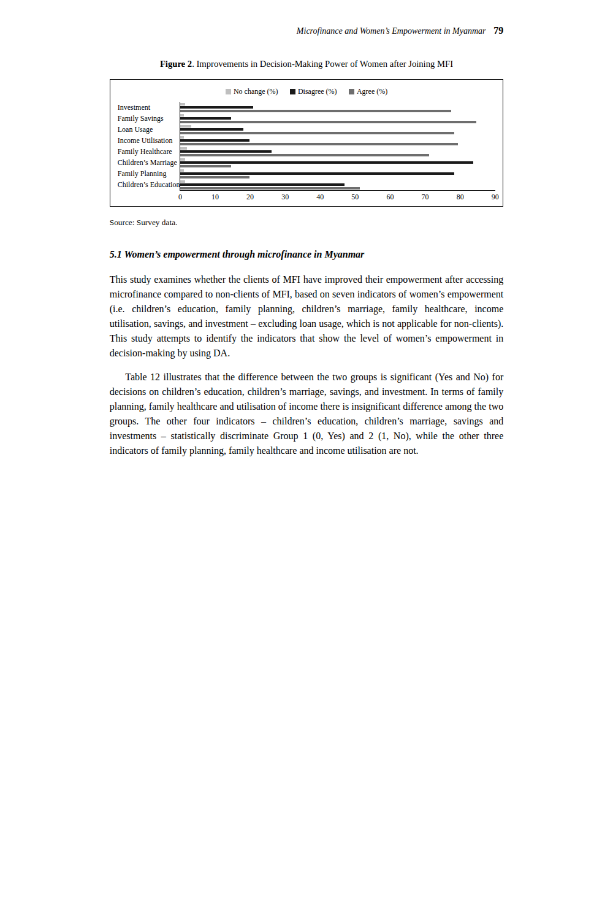Microfinance and Women’s Empowerment in Myanmar79
Figure 2. Improvements in Decision-Making Power of Women after Joining MFI
No change (%) Disagree (%) Agree (%)
| Investment | |
| Family Savings | |
| Loan Usage | |
| Income Utilisation | |
| Family Healthcare | |
| Children’s Marriage | |
| Family Planning | |
| Children’s Education | |
| | 0 10 20 30 40 50 60 70 80 90 |
Source: Survey data.
5.1 Women’s empowerment through microfinance in Myanmar
This study examines whether the clients of MFI have improved their empowerment after accessing microfinance compared to non-clients of MFI, based on seven indicators of women’s empowerment (i.e. children’s education, family planning, children’s marriage, family healthcare, income utilisation, savings, and investment – excluding loan usage, which is not applicable for non-clients). This study attempts to identify the indicators that show the level of women’s empowerment in decision-making by using DA.
Table 12 illustrates that the difference between the two groups is significant (Yes and No) for decisions on children’s education, children’s marriage, savings, and investment. In terms of family planning, family healthcare and utilisation of income there is insignificant difference among the two groups. The other four indicators – children’s education, children’s marriage, savings and investments – statistically discriminate Group 1 (0, Yes) and 2 (1, No), while the other three indicators of family planning, family healthcare and income utilisation are not.